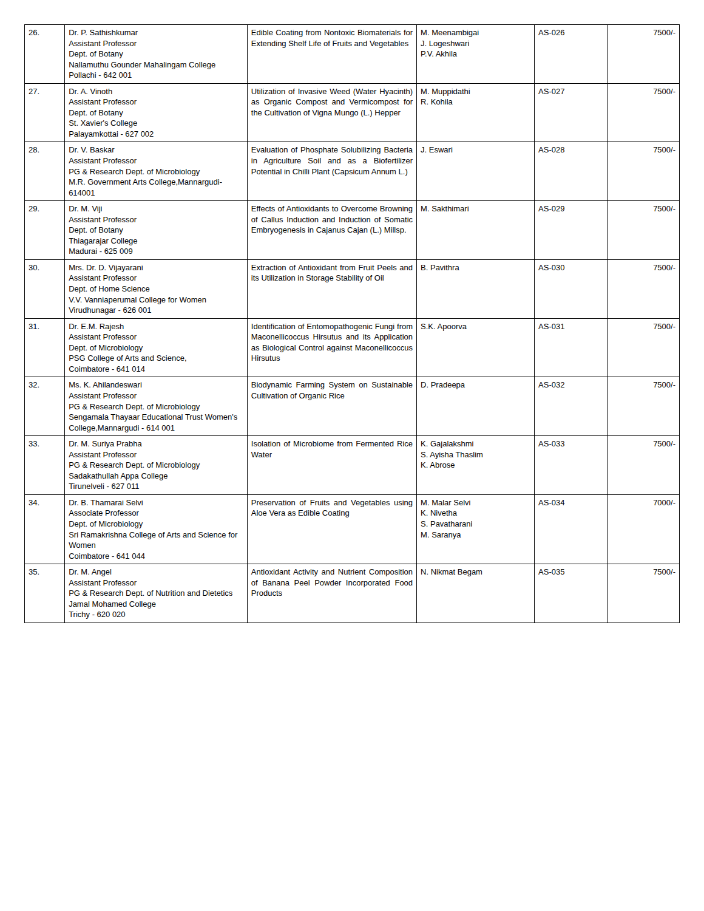| 26. | Dr. P. Sathishkumar Assistant Professor Dept. of Botany Nallamuthu Gounder Mahalingam College Pollachi - 642 001 | Edible Coating from Nontoxic Biomaterials for Extending Shelf Life of Fruits and Vegetables | M. Meenambigai J. Logeshwari P.V. Akhila | AS-026 | 7500/- |
| 27. | Dr. A. Vinoth Assistant Professor Dept. of Botany St. Xavier's College Palayamkottai - 627 002 | Utilization of Invasive Weed (Water Hyacinth) as Organic Compost and Vermicompost for the Cultivation of Vigna Mungo (L.) Hepper | M. Muppidathi R. Kohila | AS-027 | 7500/- |
| 28. | Dr. V. Baskar Assistant Professor PG & Research Dept. of Microbiology M.R. Government Arts College,Mannargudi-614001 | Evaluation of Phosphate Solubilizing Bacteria in Agriculture Soil and as a Biofertilizer Potential in Chilli Plant (Capsicum Annum L.) | J. Eswari | AS-028 | 7500/- |
| 29. | Dr. M. Viji Assistant Professor Dept. of Botany Thiagarajar College Madurai - 625 009 | Effects of Antioxidants to Overcome Browning of Callus Induction and Induction of Somatic Embryogenesis in Cajanus Cajan (L.) Millsp. | M. Sakthimari | AS-029 | 7500/- |
| 30. | Mrs. Dr. D. Vijayarani Assistant Professor Dept. of Home Science V.V. Vanniaperumal College for Women Virudhunagar - 626 001 | Extraction of Antioxidant from Fruit Peels and its Utilization in Storage Stability of Oil | B. Pavithra | AS-030 | 7500/- |
| 31. | Dr. E.M. Rajesh Assistant Professor Dept. of Microbiology PSG College of Arts and Science, Coimbatore - 641 014 | Identification of Entomopathogenic Fungi from Maconellicoccus Hirsutus and its Application as Biological Control against Maconellicoccus Hirsutus | S.K. Apoorva | AS-031 | 7500/- |
| 32. | Ms. K. Ahilandeswari Assistant Professor PG & Research Dept. of Microbiology Sengamala Thayaar Educational Trust Women's College,Mannargudi - 614 001 | Biodynamic Farming System on Sustainable Cultivation of Organic Rice | D. Pradeepa | AS-032 | 7500/- |
| 33. | Dr. M. Suriya Prabha Assistant Professor PG & Research Dept. of Microbiology Sadakathullah Appa College Tirunelveli - 627 011 | Isolation of Microbiome from Fermented Rice Water | K. Gajalakshmi S. Ayisha Thaslim K. Abrose | AS-033 | 7500/- |
| 34. | Dr. B. Thamarai Selvi Associate Professor Dept. of Microbiology Sri Ramakrishna College of Arts and Science for Women Coimbatore - 641 044 | Preservation of Fruits and Vegetables using Aloe Vera as Edible Coating | M. Malar Selvi K. Nivetha S. Pavatharani M. Saranya | AS-034 | 7000/- |
| 35. | Dr. M. Angel Assistant Professor PG & Research Dept. of Nutrition and Dietetics Jamal Mohamed College Trichy - 620 020 | Antioxidant Activity and Nutrient Composition of Banana Peel Powder Incorporated Food Products | N. Nikmat Begam | AS-035 | 7500/- |